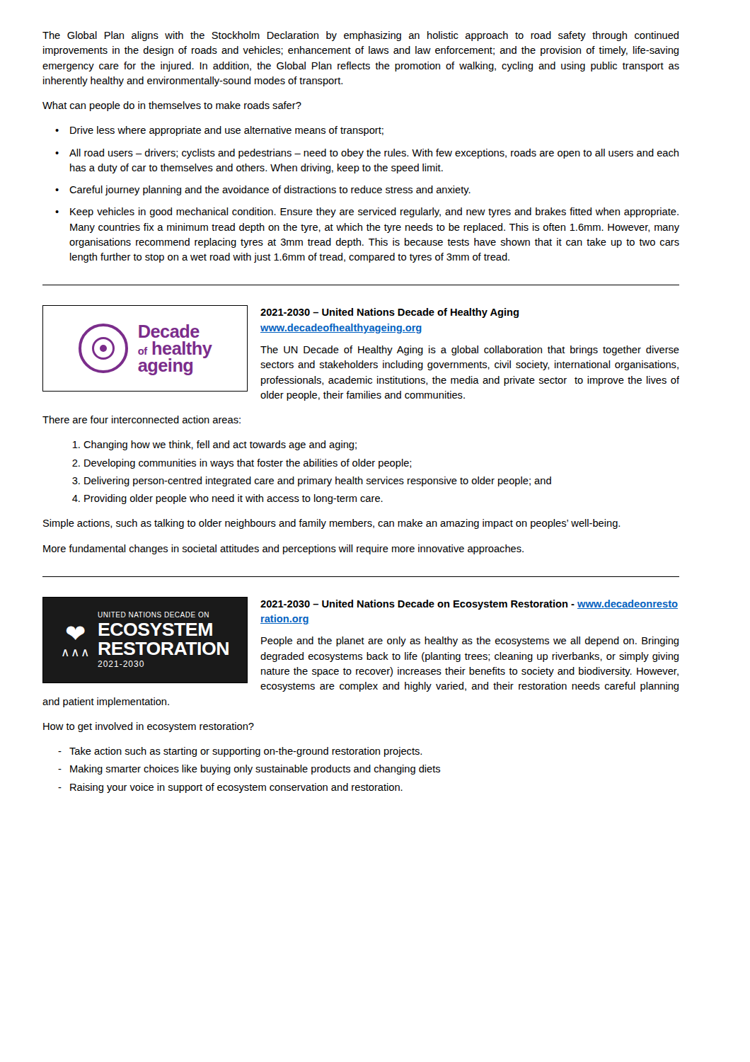The Global Plan aligns with the Stockholm Declaration by emphasizing an holistic approach to road safety through continued improvements in the design of roads and vehicles; enhancement of laws and law enforcement; and the provision of timely, life-saving emergency care for the injured. In addition, the Global Plan reflects the promotion of walking, cycling and using public transport as inherently healthy and environmentally-sound modes of transport.
What can people do in themselves to make roads safer?
Drive less where appropriate and use alternative means of transport;
All road users – drivers; cyclists and pedestrians – need to obey the rules. With few exceptions, roads are open to all users and each has a duty of car to themselves and others. When driving, keep to the speed limit.
Careful journey planning and the avoidance of distractions to reduce stress and anxiety.
Keep vehicles in good mechanical condition. Ensure they are serviced regularly, and new tyres and brakes fitted when appropriate. Many countries fix a minimum tread depth on the tyre, at which the tyre needs to be replaced. This is often 1.6mm. However, many organisations recommend replacing tyres at 3mm tread depth. This is because tests have shown that it can take up to two cars length further to stop on a wet road with just 1.6mm of tread, compared to tyres of 3mm of tread.
Decade
of healthy
ageing
2021-2030 – United Nations Decade of Healthy Aging
www.decadeofhealthyageing.org
The UN Decade of Healthy Aging is a global collaboration that brings together diverse sectors and stakeholders including governments, civil society, international organisations, professionals, academic institutions, the media and private sector to improve the lives of older people, their families and communities.
There are four interconnected action areas:
Changing how we think, fell and act towards age and aging;
Developing communities in ways that foster the abilities of older people;
Delivering person-centred integrated care and primary health services responsive to older people; and
Providing older people who need it with access to long-term care.
Simple actions, such as talking to older neighbours and family members, can make an amazing impact on peoples’ well-being.
More fundamental changes in societal attitudes and perceptions will require more innovative approaches.
❤
∧∧∧
UNITED NATIONS DECADE ON
ECOSYSTEM
RESTORATION
2021-2030
2021-2030 – United Nations Decade on Ecosystem Restoration - www.decadeonrestoration.org
People and the planet are only as healthy as the ecosystems we all depend on. Bringing degraded ecosystems back to life (planting trees; cleaning up riverbanks, or simply giving nature the space to recover) increases their benefits to society and biodiversity. However, ecosystems are complex and highly varied, and their restoration needs careful planning and patient implementation.
How to get involved in ecosystem restoration?
Take action such as starting or supporting on-the-ground restoration projects.
Making smarter choices like buying only sustainable products and changing diets
Raising your voice in support of ecosystem conservation and restoration.